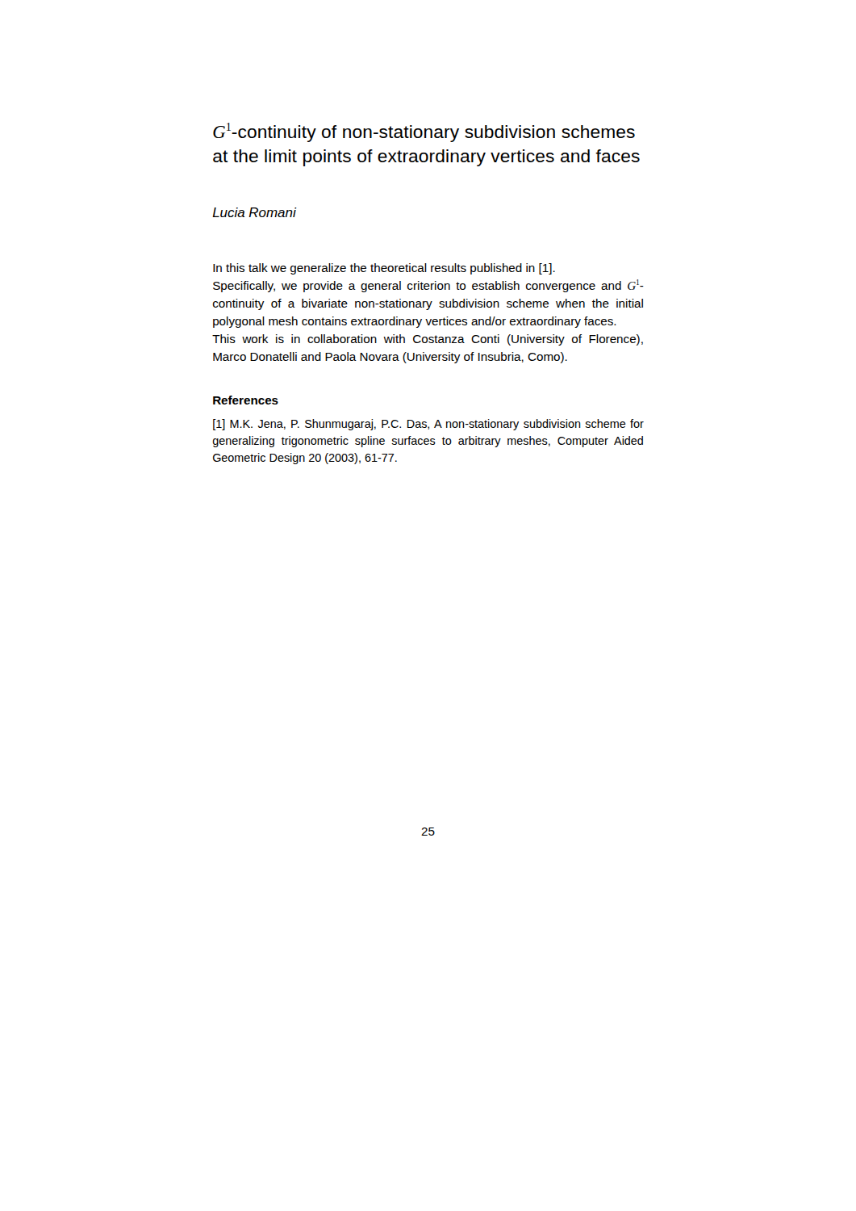G1-continuity of non-stationary subdivision schemes at the limit points of extraordinary vertices and faces
Lucia Romani
In this talk we generalize the theoretical results published in [1].
Specifically, we provide a general criterion to establish convergence and G1-continuity of a bivariate non-stationary subdivision scheme when the initial polygonal mesh contains extraordinary vertices and/or extraordinary faces.
This work is in collaboration with Costanza Conti (University of Florence), Marco Donatelli and Paola Novara (University of Insubria, Como).
References
[1] M.K. Jena, P. Shunmugaraj, P.C. Das, A non-stationary subdivision scheme for generalizing trigonometric spline surfaces to arbitrary meshes, Computer Aided Geometric Design 20 (2003), 61-77.
25